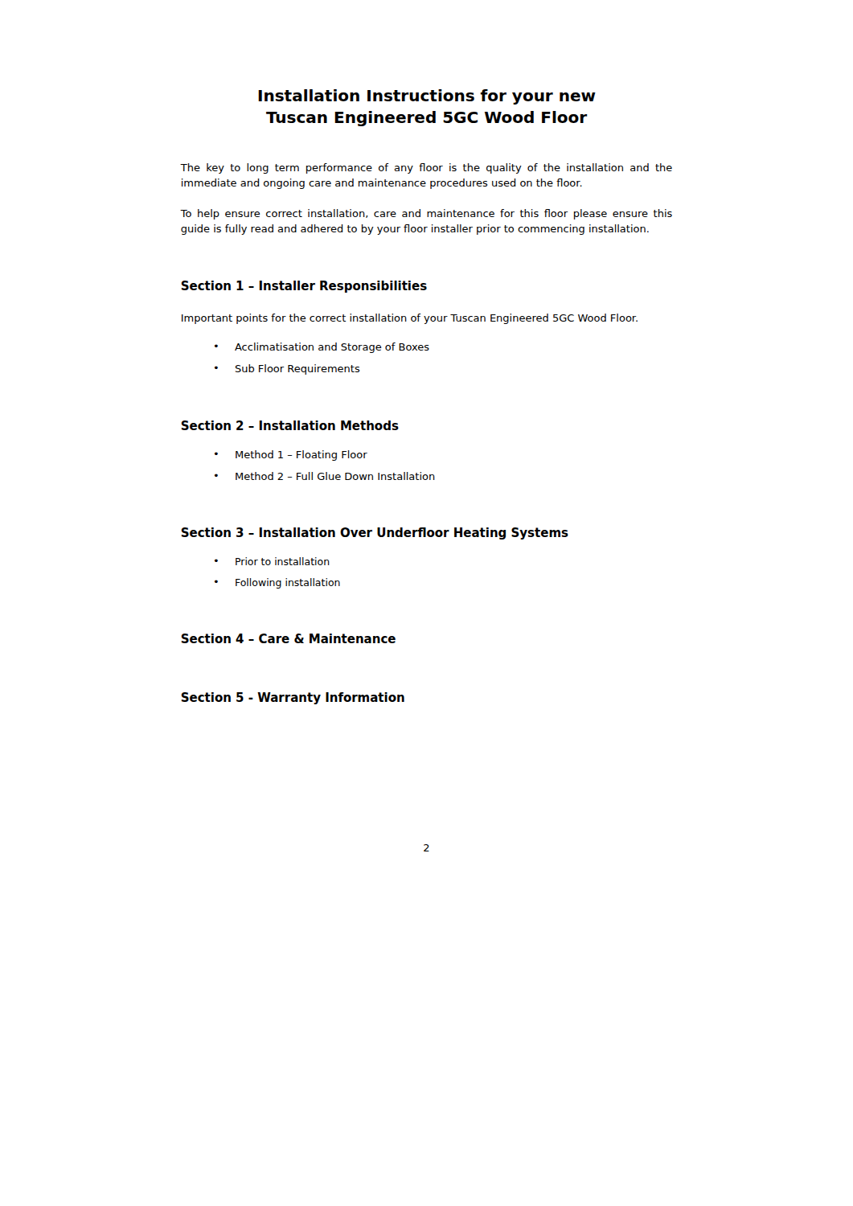Installation Instructions for your new
Tuscan Engineered 5GC Wood Floor
The key to long term performance of any floor is the quality of the installation and the immediate and ongoing care and maintenance procedures used on the floor.
To help ensure correct installation, care and maintenance for this floor please ensure this guide is fully read and adhered to by your floor installer prior to commencing installation.
Section 1 – Installer Responsibilities
Important points for the correct installation of your Tuscan Engineered 5GC Wood Floor.
Acclimatisation and Storage of Boxes
Sub Floor Requirements
Section 2 – Installation Methods
Method 1 – Floating Floor
Method 2 – Full Glue Down Installation
Section 3 – Installation Over Underfloor Heating Systems
Prior to installation
Following installation
Section 4 – Care & Maintenance
Section 5 - Warranty Information
2